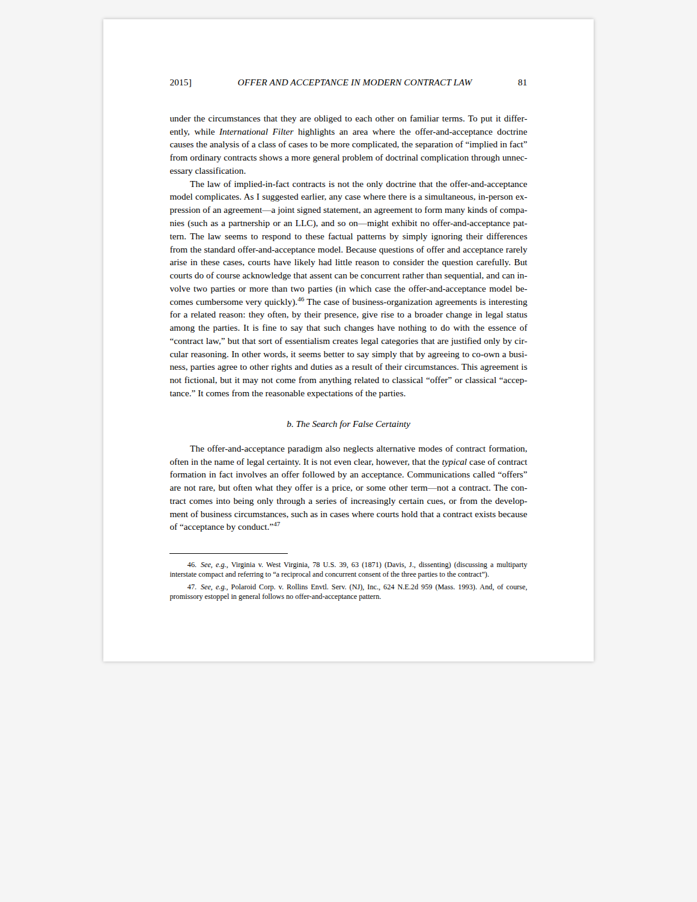2015] OFFER AND ACCEPTANCE IN MODERN CONTRACT LAW 81
under the circumstances that they are obliged to each other on familiar terms. To put it differently, while International Filter highlights an area where the offer-and-acceptance doctrine causes the analysis of a class of cases to be more complicated, the separation of “implied in fact” from ordinary contracts shows a more general problem of doctrinal complication through unnecessary classification.
The law of implied-in-fact contracts is not the only doctrine that the offer-and-acceptance model complicates. As I suggested earlier, any case where there is a simultaneous, in-person expression of an agreement—a joint signed statement, an agreement to form many kinds of companies (such as a partnership or an LLC), and so on—might exhibit no offer-and-acceptance pattern. The law seems to respond to these factual patterns by simply ignoring their differences from the standard offer-and-acceptance model. Because questions of offer and acceptance rarely arise in these cases, courts have likely had little reason to consider the question carefully. But courts do of course acknowledge that assent can be concurrent rather than sequential, and can involve two parties or more than two parties (in which case the offer-and-acceptance model becomes cumbersome very quickly).46 The case of business-organization agreements is interesting for a related reason: they often, by their presence, give rise to a broader change in legal status among the parties. It is fine to say that such changes have nothing to do with the essence of “contract law,” but that sort of essentialism creates legal categories that are justified only by circular reasoning. In other words, it seems better to say simply that by agreeing to co-own a business, parties agree to other rights and duties as a result of their circumstances. This agreement is not fictional, but it may not come from anything related to classical “offer” or classical “acceptance.” It comes from the reasonable expectations of the parties.
b. The Search for False Certainty
The offer-and-acceptance paradigm also neglects alternative modes of contract formation, often in the name of legal certainty. It is not even clear, however, that the typical case of contract formation in fact involves an offer followed by an acceptance. Communications called “offers” are not rare, but often what they offer is a price, or some other term—not a contract. The contract comes into being only through a series of increasingly certain cues, or from the development of business circumstances, such as in cases where courts hold that a contract exists because of “acceptance by conduct.”47
46. See, e.g., Virginia v. West Virginia, 78 U.S. 39, 63 (1871) (Davis, J., dissenting) (discussing a multiparty interstate compact and referring to “a reciprocal and concurrent consent of the three parties to the contract”).
47. See, e.g., Polaroid Corp. v. Rollins Envtl. Serv. (NJ), Inc., 624 N.E.2d 959 (Mass. 1993). And, of course, promissory estoppel in general follows no offer-and-acceptance pattern.